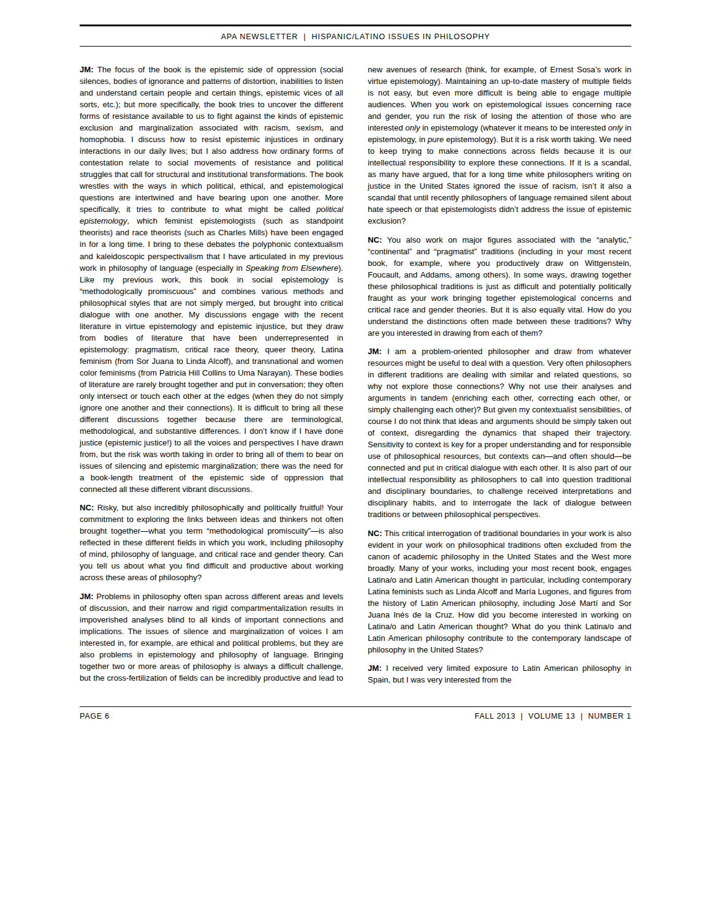APA Newsletter | Hispanic/Latino Issues in Philosophy
JM: The focus of the book is the epistemic side of oppression (social silences, bodies of ignorance and patterns of distortion, inabilities to listen and understand certain people and certain things, epistemic vices of all sorts, etc.); but more specifically, the book tries to uncover the different forms of resistance available to us to fight against the kinds of epistemic exclusion and marginalization associated with racism, sexism, and homophobia. I discuss how to resist epistemic injustices in ordinary interactions in our daily lives; but I also address how ordinary forms of contestation relate to social movements of resistance and political struggles that call for structural and institutional transformations. The book wrestles with the ways in which political, ethical, and epistemological questions are intertwined and have bearing upon one another. More specifically, it tries to contribute to what might be called political epistemology, which feminist epistemologists (such as standpoint theorists) and race theorists (such as Charles Mills) have been engaged in for a long time. I bring to these debates the polyphonic contextualism and kaleidoscopic perspectivalism that I have articulated in my previous work in philosophy of language (especially in Speaking from Elsewhere). Like my previous work, this book in social epistemology is “methodologically promiscuous” and combines various methods and philosophical styles that are not simply merged, but brought into critical dialogue with one another. My discussions engage with the recent literature in virtue epistemology and epistemic injustice, but they draw from bodies of literature that have been underrepresented in epistemology: pragmatism, critical race theory, queer theory, Latina feminism (from Sor Juana to Linda Alcoff), and transnational and women color feminisms (from Patricia Hill Collins to Uma Narayan). These bodies of literature are rarely brought together and put in conversation; they often only intersect or touch each other at the edges (when they do not simply ignore one another and their connections). It is difficult to bring all these different discussions together because there are terminological, methodological, and substantive differences. I don’t know if I have done justice (epistemic justice!) to all the voices and perspectives I have drawn from, but the risk was worth taking in order to bring all of them to bear on issues of silencing and epistemic marginalization; there was the need for a book-length treatment of the epistemic side of oppression that connected all these different vibrant discussions.
NC: Risky, but also incredibly philosophically and politically fruitful! Your commitment to exploring the links between ideas and thinkers not often brought together—what you term “methodological promiscuity”—is also reflected in these different fields in which you work, including philosophy of mind, philosophy of language, and critical race and gender theory. Can you tell us about what you find difficult and productive about working across these areas of philosophy?
JM: Problems in philosophy often span across different areas and levels of discussion, and their narrow and rigid compartmentalization results in impoverished analyses blind to all kinds of important connections and implications. The issues of silence and marginalization of voices I am interested in, for example, are ethical and political problems, but they are also problems in epistemology and philosophy of language. Bringing together two or more areas of philosophy is always a difficult challenge, but the cross-fertilization of fields can be incredibly productive and lead to new avenues of research (think, for example, of Ernest Sosa’s work in virtue epistemology). Maintaining an up-to-date mastery of multiple fields is not easy, but even more difficult is being able to engage multiple audiences. When you work on epistemological issues concerning race and gender, you run the risk of losing the attention of those who are interested only in epistemology (whatever it means to be interested only in epistemology, in pure epistemology). But it is a risk worth taking. We need to keep trying to make connections across fields because it is our intellectual responsibility to explore these connections. If it is a scandal, as many have argued, that for a long time white philosophers writing on justice in the United States ignored the issue of racism, isn’t it also a scandal that until recently philosophers of language remained silent about hate speech or that epistemologists didn’t address the issue of epistemic exclusion?
NC: You also work on major figures associated with the “analytic,” “continental” and “pragmatist” traditions (including in your most recent book, for example, where you productively draw on Wittgenstein, Foucault, and Addams, among others). In some ways, drawing together these philosophical traditions is just as difficult and potentially politically fraught as your work bringing together epistemological concerns and critical race and gender theories. But it is also equally vital. How do you understand the distinctions often made between these traditions? Why are you interested in drawing from each of them?
JM: I am a problem-oriented philosopher and draw from whatever resources might be useful to deal with a question. Very often philosophers in different traditions are dealing with similar and related questions, so why not explore those connections? Why not use their analyses and arguments in tandem (enriching each other, correcting each other, or simply challenging each other)? But given my contextualist sensibilities, of course I do not think that ideas and arguments should be simply taken out of context, disregarding the dynamics that shaped their trajectory. Sensitivity to context is key for a proper understanding and for responsible use of philosophical resources, but contexts can—and often should—be connected and put in critical dialogue with each other. It is also part of our intellectual responsibility as philosophers to call into question traditional and disciplinary boundaries, to challenge received interpretations and disciplinary habits, and to interrogate the lack of dialogue between traditions or between philosophical perspectives.
NC: This critical interrogation of traditional boundaries in your work is also evident in your work on philosophical traditions often excluded from the canon of academic philosophy in the United States and the West more broadly. Many of your works, including your most recent book, engages Latina/o and Latin American thought in particular, including contemporary Latina feminists such as Linda Alcoff and María Lugones, and figures from the history of Latin American philosophy, including José Martí and Sor Juana Inés de la Cruz. How did you become interested in working on Latina/o and Latin American thought? What do you think Latina/o and Latin American philosophy contribute to the contemporary landscape of philosophy in the United States?
JM: I received very limited exposure to Latin American philosophy in Spain, but I was very interested from the
Page 6 Fall 2013 | Volume 13 | Number 1